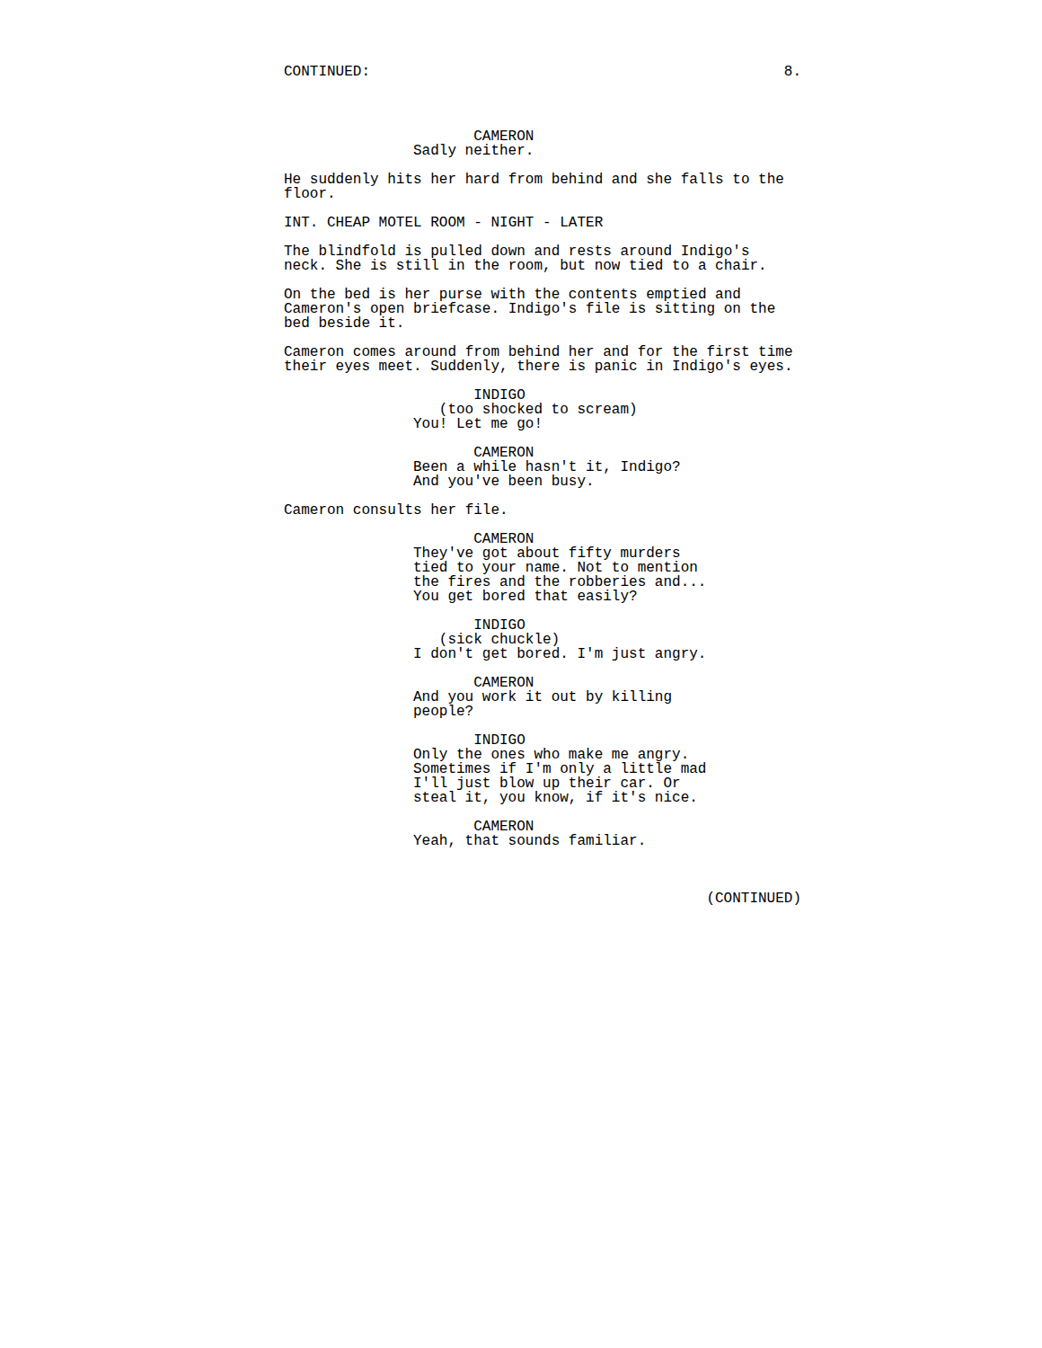CONTINUED: 8.
CAMERON
Sadly neither.
He suddenly hits her hard from behind and she falls to the floor.
INT. CHEAP MOTEL ROOM - NIGHT - LATER
The blindfold is pulled down and rests around Indigo's neck. She is still in the room, but now tied to a chair.
On the bed is her purse with the contents emptied and Cameron's open briefcase. Indigo's file is sitting on the bed beside it.
Cameron comes around from behind her and for the first time their eyes meet. Suddenly, there is panic in Indigo's eyes.
INDIGO
(too shocked to scream)
You! Let me go!
CAMERON
Been a while hasn't it, Indigo? And you've been busy.
Cameron consults her file.
CAMERON
They've got about fifty murders tied to your name. Not to mention the fires and the robberies and... You get bored that easily?
INDIGO
(sick chuckle)
I don't get bored. I'm just angry.
CAMERON
And you work it out by killing people?
INDIGO
Only the ones who make me angry. Sometimes if I'm only a little mad I'll just blow up their car. Or steal it, you know, if it's nice.
CAMERON
Yeah, that sounds familiar.
(CONTINUED)